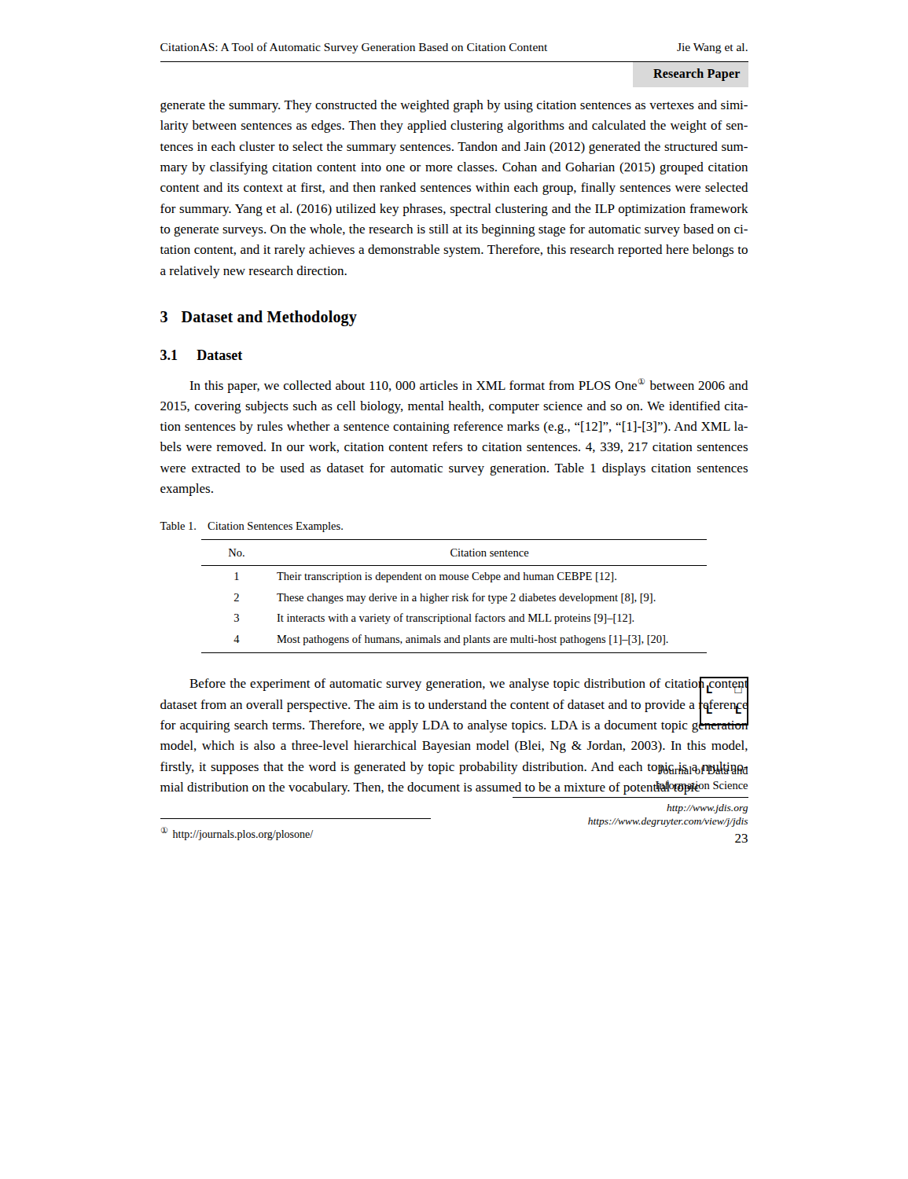CitationAS: A Tool of Automatic Survey Generation Based on Citation Content
Jie Wang et al.
Research Paper
generate the summary. They constructed the weighted graph by using citation sentences as vertexes and similarity between sentences as edges. Then they applied clustering algorithms and calculated the weight of sentences in each cluster to select the summary sentences. Tandon and Jain (2012) generated the structured summary by classifying citation content into one or more classes. Cohan and Goharian (2015) grouped citation content and its context at first, and then ranked sentences within each group, finally sentences were selected for summary. Yang et al. (2016) utilized key phrases, spectral clustering and the ILP optimization framework to generate surveys. On the whole, the research is still at its beginning stage for automatic survey based on citation content, and it rarely achieves a demonstrable system. Therefore, this research reported here belongs to a relatively new research direction.
3 Dataset and Methodology
3.1 Dataset
In this paper, we collected about 110, 000 articles in XML format from PLOS One① between 2006 and 2015, covering subjects such as cell biology, mental health, computer science and so on. We identified citation sentences by rules whether a sentence containing reference marks (e.g., “[12]”, “[1]-[3]”). And XML labels were removed. In our work, citation content refers to citation sentences. 4, 339, 217 citation sentences were extracted to be used as dataset for automatic survey generation. Table 1 displays citation sentences examples.
Table 1. Citation Sentences Examples.
| No. | Citation sentence |
| --- | --- |
| 1 | Their transcription is dependent on mouse Cebpe and human CEBPE [12]. |
| 2 | These changes may derive in a higher risk for type 2 diabetes development [8], [9]. |
| 3 | It interacts with a variety of transcriptional factors and MLL proteins [9]–[12]. |
| 4 | Most pathogens of humans, animals and plants are multi-host pathogens [1]–[3], [20]. |
Before the experiment of automatic survey generation, we analyse topic distribution of citation content dataset from an overall perspective. The aim is to understand the content of dataset and to provide a reference for acquiring search terms. Therefore, we apply LDA to analyse topics. LDA is a document topic generation model, which is also a three-level hierarchical Bayesian model (Blei, Ng & Jordan, 2003). In this model, firstly, it supposes that the word is generated by topic probability distribution. And each topic is a multinomial distribution on the vocabulary. Then, the document is assumed to be a mixture of potential topic
L □ L L
①http://journals.plos.org/plosone/
Journal of Data and
Information Science
http://www.jdis.org
https://www.degruyter.com/view/j/jdis
23